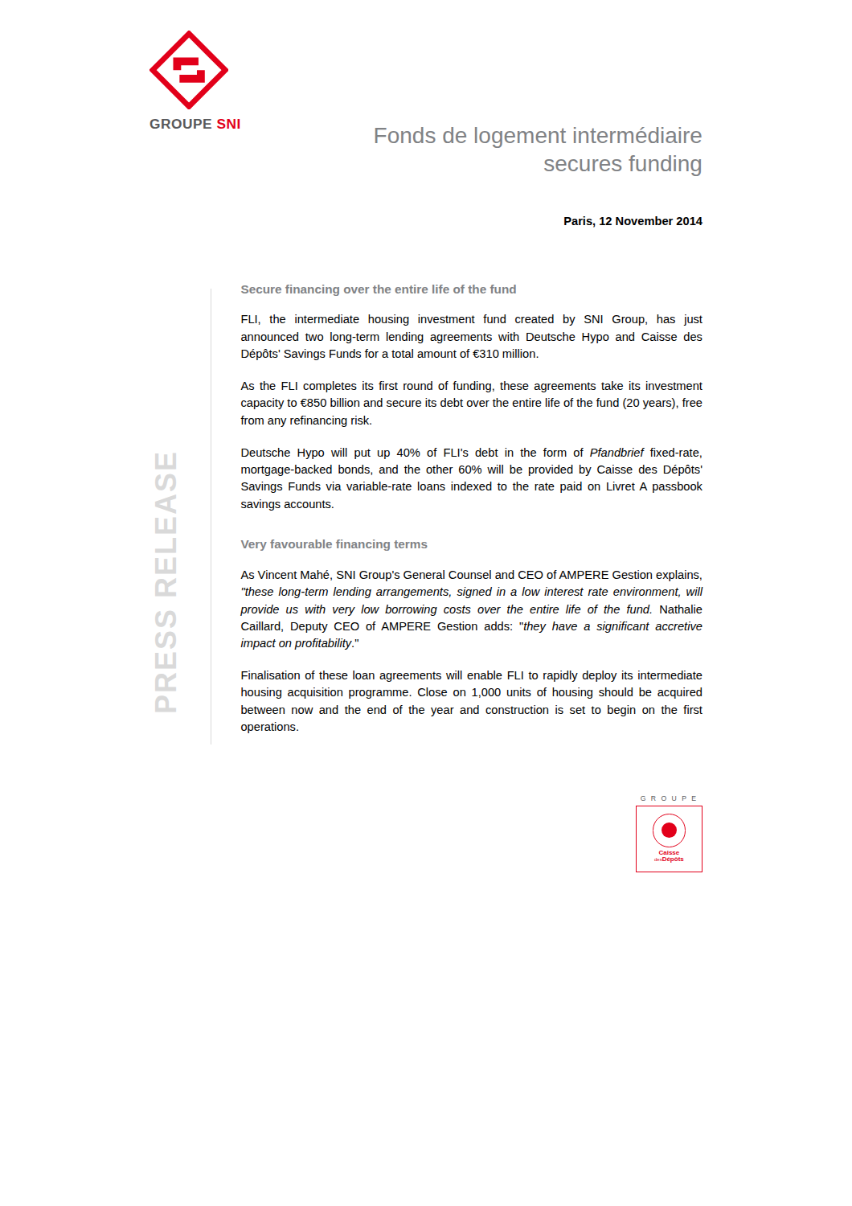GROUPE SNI
PRESS RELEASE
Fonds de logement intermédiaire
secures funding
Paris, 12 November 2014
Secure financing over the entire life of the fund
FLI, the intermediate housing investment fund created by SNI Group, has just announced two long-term lending agreements with Deutsche Hypo and Caisse des Dépôts' Savings Funds for a total amount of €310 million.
As the FLI completes its first round of funding, these agreements take its investment capacity to €850 billion and secure its debt over the entire life of the fund (20 years), free from any refinancing risk.
Deutsche Hypo will put up 40% of FLI's debt in the form of Pfandbrief fixed-rate, mortgage-backed bonds, and the other 60% will be provided by Caisse des Dépôts' Savings Funds via variable-rate loans indexed to the rate paid on Livret A passbook savings accounts.
Very favourable financing terms
As Vincent Mahé, SNI Group's General Counsel and CEO of AMPERE Gestion explains, "these long-term lending arrangements, signed in a low interest rate environment, will provide us with very low borrowing costs over the entire life of the fund. Nathalie Caillard, Deputy CEO of AMPERE Gestion adds: "they have a significant accretive impact on profitability."
Finalisation of these loan agreements will enable FLI to rapidly deploy its intermediate housing acquisition programme. Close on 1,000 units of housing should be acquired between now and the end of the year and construction is set to begin on the first operations.
G R O U P E
Caisse
des Dépôts